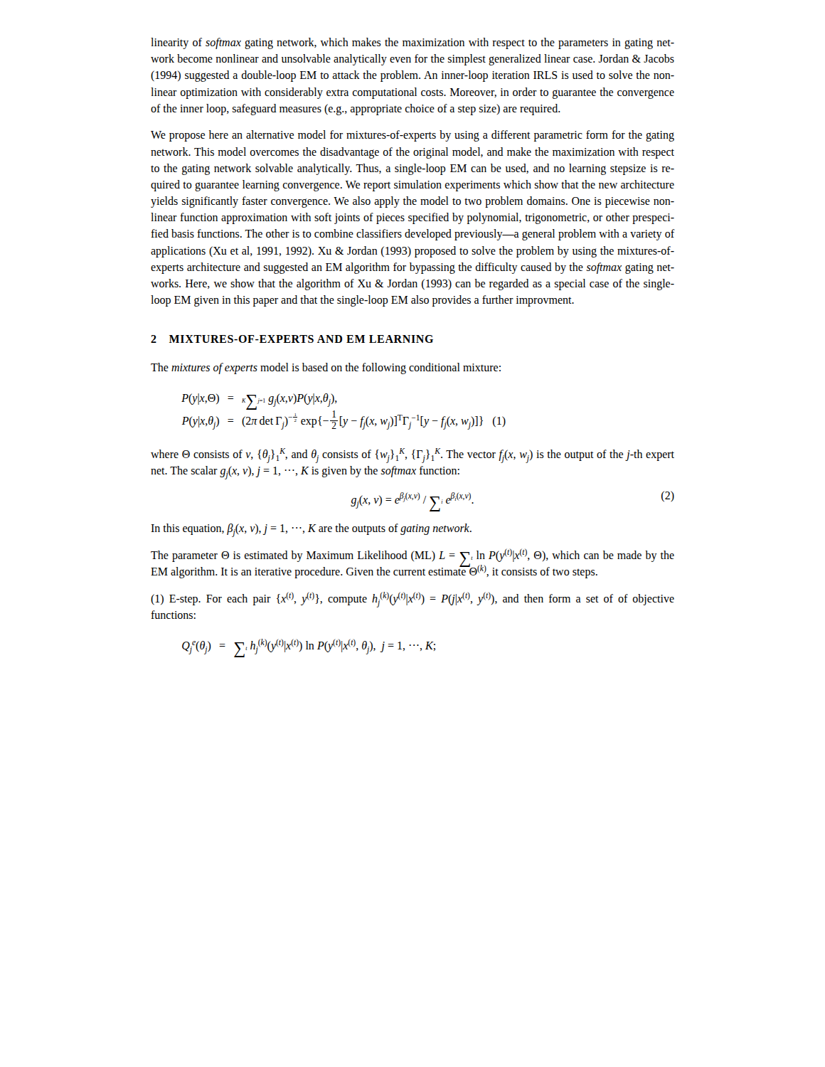linearity of softmax gating network, which makes the maximization with respect to the parameters in gating network become nonlinear and unsolvable analytically even for the simplest generalized linear case. Jordan & Jacobs (1994) suggested a double-loop EM to attack the problem. An inner-loop iteration IRLS is used to solve the nonlinear optimization with considerably extra computational costs. Moreover, in order to guarantee the convergence of the inner loop, safeguard measures (e.g., appropriate choice of a step size) are required.
We propose here an alternative model for mixtures-of-experts by using a different parametric form for the gating network. This model overcomes the disadvantage of the original model, and make the maximization with respect to the gating network solvable analytically. Thus, a single-loop EM can be used, and no learning stepsize is required to guarantee learning convergence. We report simulation experiments which show that the new architecture yields significantly faster convergence. We also apply the model to two problem domains. One is piecewise nonlinear function approximation with soft joints of pieces specified by polynomial, trigonometric, or other prespecified basis functions. The other is to combine classifiers developed previously—a general problem with a variety of applications (Xu et al, 1991, 1992). Xu & Jordan (1993) proposed to solve the problem by using the mixtures-of-experts architecture and suggested an EM algorithm for bypassing the difficulty caused by the softmax gating networks. Here, we show that the algorithm of Xu & Jordan (1993) can be regarded as a special case of the single-loop EM given in this paper and that the single-loop EM also provides a further improvment.
2 MIXTURES-OF-EXPERTS AND EM LEARNING
The mixtures of experts model is based on the following conditional mixture:
| P ( y / x ,Θ) | = | K ∑ j =1 g j ( x , ν ) P ( y / x , θ j ), |
| P ( y / x , θ j ) | = | (2 π det Γ j ) − 1 2 exp {− 1 2 [ y − f j ( x , w j )] T Γ j −1 [ y − f j ( x , w j )]} (1) |
where Θ consists of ν, {θj}1K, and θj consists of {wj}1K, {Γj}1K. The vector fj(x, wj) is the output of the j-th expert net. The scalar gj(x, ν), j = 1, ···, K is given by the softmax function:
gj(x, ν) = eβj(x,ν) / ∑i eβi(x,ν). (2)
In this equation, βj(x, ν), j = 1, ···, K are the outputs of gating network.
The parameter Θ is estimated by Maximum Likelihood (ML) L = ∑t ln P(y(t)|x(t), Θ), which can be made by the EM algorithm. It is an iterative procedure. Given the current estimate Θ(k), it consists of two steps.
(1) E-step. For each pair {x(t), y(t)}, compute hj(k)(y(t)|x(t)) = P(j|x(t), y(t)), and then form a set of of objective functions:
| Q j e ( θ j ) | = | ∑ t h j ( k ) ( y ( t ) / x ( t ) ) ln P ( y ( t ) / x ( t ) , θ j ), j = 1, ···, K ; |